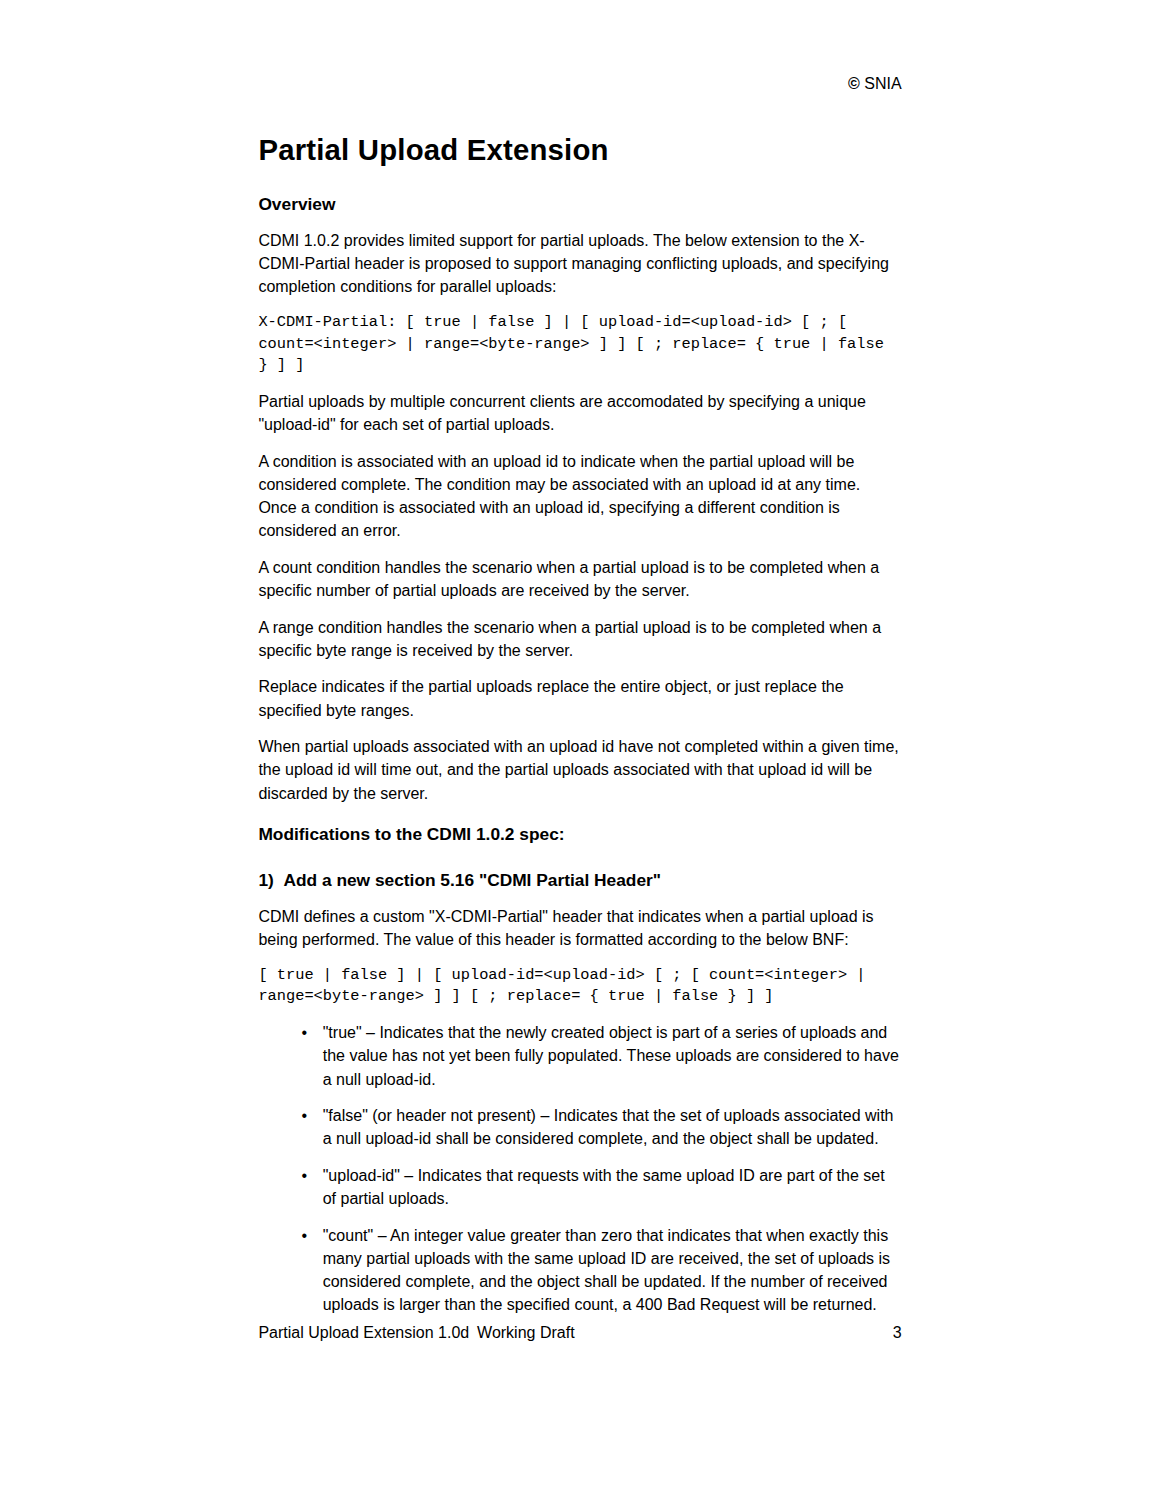© SNIA
Partial Upload Extension
Overview
CDMI 1.0.2 provides limited support for partial uploads. The below extension to the X-CDMI-Partial header is proposed to support managing conflicting uploads, and specifying completion conditions for parallel uploads:
X-CDMI-Partial: [ true | false ] | [ upload-id=<upload-id> [ ; [
count=<integer> | range=<byte-range> ] ] [ ; replace= { true | false } ] ]
Partial uploads by multiple concurrent clients are accomodated by specifying a unique "upload-id" for each set of partial uploads.
A condition is associated with an upload id to indicate when the partial upload will be considered complete. The condition may be associated with an upload id at any time. Once a condition is associated with an upload id, specifying a different condition is considered an error.
A count condition handles the scenario when a partial upload is to be completed when a specific number of partial uploads are received by the server.
A range condition handles the scenario when a partial upload is to be completed when a specific byte range is received by the server.
Replace indicates if the partial uploads replace the entire object, or just replace the specified byte ranges.
When partial uploads associated with an upload id have not completed within a given time, the upload id will time out, and the partial uploads associated with that upload id will be discarded by the server.
Modifications to the CDMI 1.0.2 spec:
1) Add a new section 5.16 "CDMI Partial Header"
CDMI defines a custom "X-CDMI-Partial" header that indicates when a partial upload is being performed. The value of this header is formatted according to the below BNF:
[ true | false ] | [ upload-id=<upload-id> [ ; [ count=<integer> |
range=<byte-range> ] ] [ ; replace= { true | false } ] ]
"true" – Indicates that the newly created object is part of a series of uploads and the value has not yet been fully populated. These uploads are considered to have a null upload-id.
"false" (or header not present) – Indicates that the set of uploads associated with a null upload-id shall be considered complete, and the object shall be updated.
"upload-id" – Indicates that requests with the same upload ID are part of the set of partial uploads.
"count" – An integer value greater than zero that indicates that when exactly this many partial uploads with the same upload ID are received, the set of uploads is considered complete, and the object shall be updated. If the number of received uploads is larger than the specified count, a 400 Bad Request will be returned.
| Partial Upload Extension 1.0d | Working Draft | 3 |